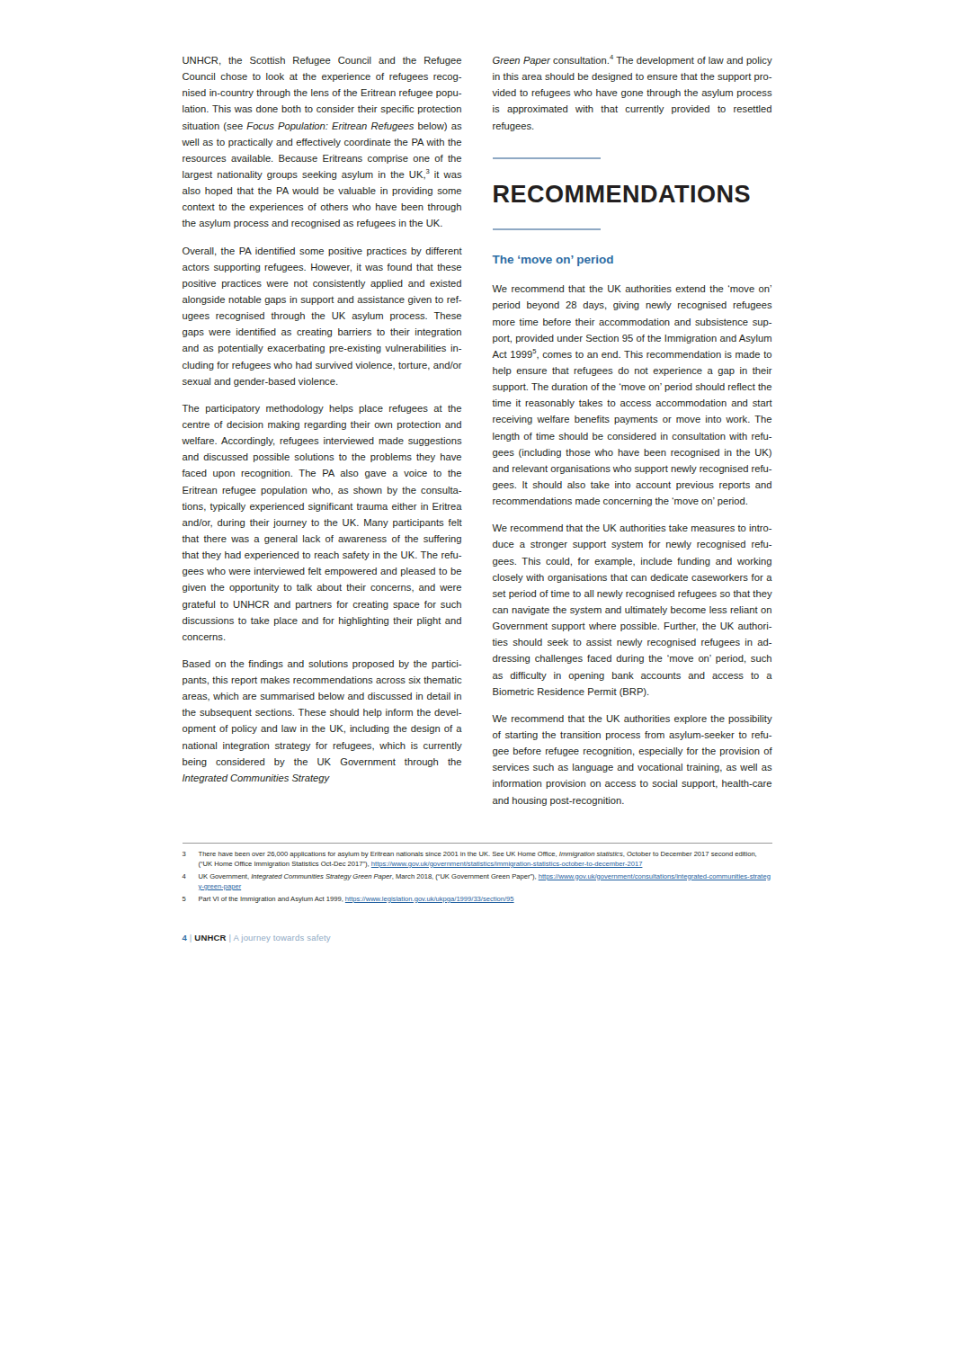UNHCR, the Scottish Refugee Council and the Refugee Council chose to look at the experience of refugees recognised in-country through the lens of the Eritrean refugee population. This was done both to consider their specific protection situation (see Focus Population: Eritrean Refugees below) as well as to practically and effectively coordinate the PA with the resources available. Because Eritreans comprise one of the largest nationality groups seeking asylum in the UK,3 it was also hoped that the PA would be valuable in providing some context to the experiences of others who have been through the asylum process and recognised as refugees in the UK.
Overall, the PA identified some positive practices by different actors supporting refugees. However, it was found that these positive practices were not consistently applied and existed alongside notable gaps in support and assistance given to refugees recognised through the UK asylum process. These gaps were identified as creating barriers to their integration and as potentially exacerbating pre-existing vulnerabilities including for refugees who had survived violence, torture, and/or sexual and gender-based violence.
The participatory methodology helps place refugees at the centre of decision making regarding their own protection and welfare. Accordingly, refugees interviewed made suggestions and discussed possible solutions to the problems they have faced upon recognition. The PA also gave a voice to the Eritrean refugee population who, as shown by the consultations, typically experienced significant trauma either in Eritrea and/or, during their journey to the UK. Many participants felt that there was a general lack of awareness of the suffering that they had experienced to reach safety in the UK. The refugees who were interviewed felt empowered and pleased to be given the opportunity to talk about their concerns, and were grateful to UNHCR and partners for creating space for such discussions to take place and for highlighting their plight and concerns.
Based on the findings and solutions proposed by the participants, this report makes recommendations across six thematic areas, which are summarised below and discussed in detail in the subsequent sections. These should help inform the development of policy and law in the UK, including the design of a national integration strategy for refugees, which is currently being considered by the UK Government through the Integrated Communities Strategy
Green Paper consultation.4 The development of law and policy in this area should be designed to ensure that the support provided to refugees who have gone through the asylum process is approximated with that currently provided to resettled refugees.
Recommendations
The ‘move on’ period
We recommend that the UK authorities extend the ‘move on’ period beyond 28 days, giving newly recognised refugees more time before their accommodation and subsistence support, provided under Section 95 of the Immigration and Asylum Act 19995, comes to an end. This recommendation is made to help ensure that refugees do not experience a gap in their support. The duration of the ‘move on’ period should reflect the time it reasonably takes to access accommodation and start receiving welfare benefits payments or move into work. The length of time should be considered in consultation with refugees (including those who have been recognised in the UK) and relevant organisations who support newly recognised refugees. It should also take into account previous reports and recommendations made concerning the ‘move on’ period.
We recommend that the UK authorities take measures to introduce a stronger support system for newly recognised refugees. This could, for example, include funding and working closely with organisations that can dedicate caseworkers for a set period of time to all newly recognised refugees so that they can navigate the system and ultimately become less reliant on Government support where possible. Further, the UK authorities should seek to assist newly recognised refugees in addressing challenges faced during the ‘move on’ period, such as difficulty in opening bank accounts and access to a Biometric Residence Permit (BRP).
We recommend that the UK authorities explore the possibility of starting the transition process from asylum-seeker to refugee before refugee recognition, especially for the provision of services such as language and vocational training, as well as information provision on access to social support, health-care and housing post-recognition.
3
There have been over 26,000 applications for asylum by Eritrean nationals since 2001 in the UK. See UK Home Office, Immigration statistics, October to December 2017 second edition, (“UK Home Office Immigration Statistics Oct-Dec 2017”), https://www.gov.uk/government/statistics/immigration-statistics-october-to-december-2017
4
UK Government, Integrated Communities Strategy Green Paper, March 2018, (“UK Government Green Paper”), https://www.gov.uk/government/consultations/integrated-communities-strategy-green-paper
5
Part VI of the Immigration and Asylum Act 1999, https://www.legislation.gov.uk/ukpga/1999/33/section/95
4 | UNHCR | A journey towards safety